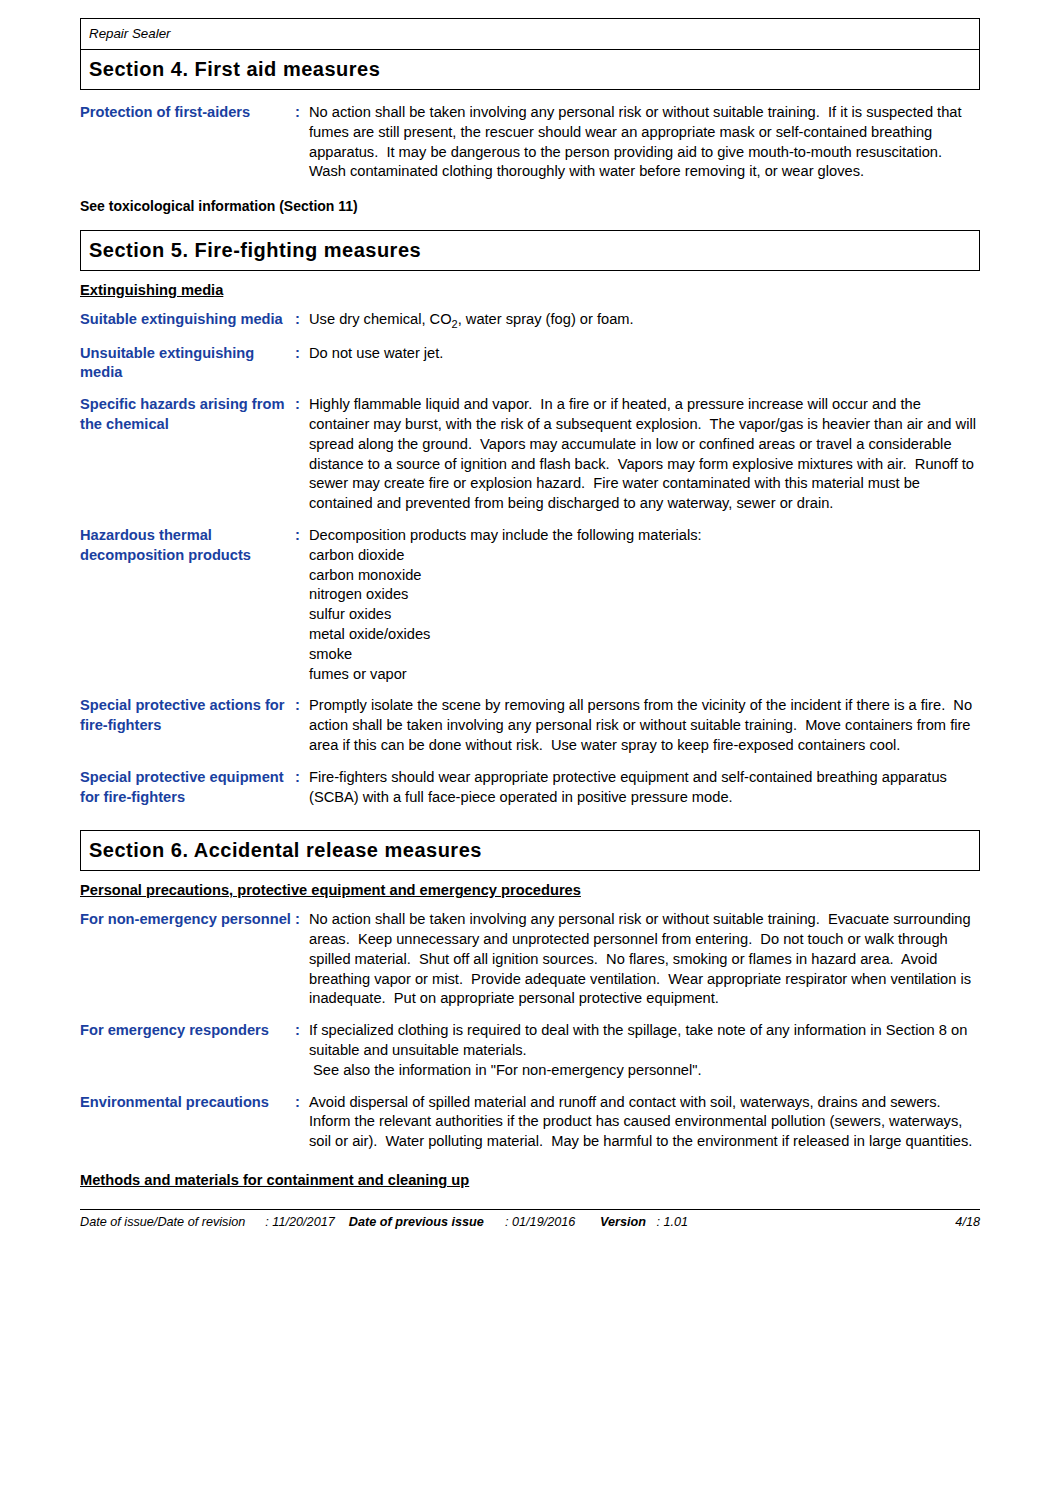Repair Sealer
Section 4. First aid measures
| Protection of first-aiders | : | No action shall be taken involving any personal risk or without suitable training. If it is suspected that fumes are still present, the rescuer should wear an appropriate mask or self-contained breathing apparatus. It may be dangerous to the person providing aid to give mouth-to-mouth resuscitation. Wash contaminated clothing thoroughly with water before removing it, or wear gloves. |
See toxicological information (Section 11)
Section 5. Fire-fighting measures
Extinguishing media
| Suitable extinguishing media | : | Use dry chemical, CO 2 , water spray (fog) or foam. |
| Unsuitable extinguishing media | : | Do not use water jet. |
| Specific hazards arising from the chemical | : | Highly flammable liquid and vapor. In a fire or if heated, a pressure increase will occur and the container may burst, with the risk of a subsequent explosion. The vapor/gas is heavier than air and will spread along the ground. Vapors may accumulate in low or confined areas or travel a considerable distance to a source of ignition and flash back. Vapors may form explosive mixtures with air. Runoff to sewer may create fire or explosion hazard. Fire water contaminated with this material must be contained and prevented from being discharged to any waterway, sewer or drain. |
| Hazardous thermal decomposition products | : | Decomposition products may include the following materials: carbon dioxide carbon monoxide nitrogen oxides sulfur oxides metal oxide/oxides smoke fumes or vapor |
| Special protective actions for fire-fighters | : | Promptly isolate the scene by removing all persons from the vicinity of the incident if there is a fire. No action shall be taken involving any personal risk or without suitable training. Move containers from fire area if this can be done without risk. Use water spray to keep fire-exposed containers cool. |
| Special protective equipment for fire-fighters | : | Fire-fighters should wear appropriate protective equipment and self-contained breathing apparatus (SCBA) with a full face-piece operated in positive pressure mode. |
Section 6. Accidental release measures
Personal precautions, protective equipment and emergency procedures
| For non-emergency personnel | : | No action shall be taken involving any personal risk or without suitable training. Evacuate surrounding areas. Keep unnecessary and unprotected personnel from entering. Do not touch or walk through spilled material. Shut off all ignition sources. No flares, smoking or flames in hazard area. Avoid breathing vapor or mist. Provide adequate ventilation. Wear appropriate respirator when ventilation is inadequate. Put on appropriate personal protective equipment. |
| For emergency responders | : | If specialized clothing is required to deal with the spillage, take note of any information in Section 8 on suitable and unsuitable materials. See also the information in "For non-emergency personnel". |
| Environmental precautions | : | Avoid dispersal of spilled material and runoff and contact with soil, waterways, drains and sewers. Inform the relevant authorities if the product has caused environmental pollution (sewers, waterways, soil or air). Water polluting material. May be harmful to the environment if released in large quantities. |
Methods and materials for containment and cleaning up
Date of issue/Date of revision
: 11/20/2017 Date of previous issue : 01/19/2016 Version : 1.01
4/18